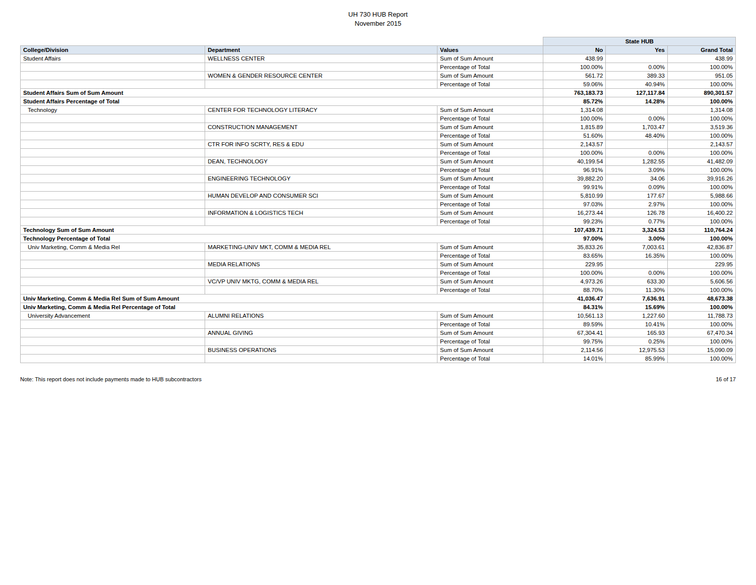UH 730 HUB Report
November 2015
| | State HUB |
| --- | --- |
| College/Division | Department | Values | No | Yes | Grand Total |
| Student Affairs | WELLNESS CENTER | Sum of Sum Amount | 438.99 | | 438.99 |
| | | Percentage of Total | 100.00% | 0.00% | 100.00% |
| | WOMEN & GENDER RESOURCE CENTER | Sum of Sum Amount | 561.72 | 389.33 | 951.05 |
| | | Percentage of Total | 59.06% | 40.94% | 100.00% |
| Student Affairs Sum of Sum Amount | 763,183.73 | 127,117.84 | 890,301.57 |
| Student Affairs Percentage of Total | 85.72% | 14.28% | 100.00% |
| Technology | CENTER FOR TECHNOLOGY LITERACY | Sum of Sum Amount | 1,314.08 | | 1,314.08 |
| | | Percentage of Total | 100.00% | 0.00% | 100.00% |
| | CONSTRUCTION MANAGEMENT | Sum of Sum Amount | 1,815.89 | 1,703.47 | 3,519.36 |
| | | Percentage of Total | 51.60% | 48.40% | 100.00% |
| | CTR FOR INFO SCRTY, RES & EDU | Sum of Sum Amount | 2,143.57 | | 2,143.57 |
| | | Percentage of Total | 100.00% | 0.00% | 100.00% |
| | DEAN, TECHNOLOGY | Sum of Sum Amount | 40,199.54 | 1,282.55 | 41,482.09 |
| | | Percentage of Total | 96.91% | 3.09% | 100.00% |
| | ENGINEERING TECHNOLOGY | Sum of Sum Amount | 39,882.20 | 34.06 | 39,916.26 |
| | | Percentage of Total | 99.91% | 0.09% | 100.00% |
| | HUMAN DEVELOP AND CONSUMER SCI | Sum of Sum Amount | 5,810.99 | 177.67 | 5,988.66 |
| | | Percentage of Total | 97.03% | 2.97% | 100.00% |
| | INFORMATION & LOGISTICS TECH | Sum of Sum Amount | 16,273.44 | 126.78 | 16,400.22 |
| | | Percentage of Total | 99.23% | 0.77% | 100.00% |
| Technology Sum of Sum Amount | 107,439.71 | 3,324.53 | 110,764.24 |
| Technology Percentage of Total | 97.00% | 3.00% | 100.00% |
| Univ Marketing, Comm & Media Rel | MARKETING-UNIV MKT, COMM & MEDIA REL | Sum of Sum Amount | 35,833.26 | 7,003.61 | 42,836.87 |
| | | Percentage of Total | 83.65% | 16.35% | 100.00% |
| | MEDIA RELATIONS | Sum of Sum Amount | 229.95 | | 229.95 |
| | | Percentage of Total | 100.00% | 0.00% | 100.00% |
| | VC/VP UNIV MKTG, COMM & MEDIA REL | Sum of Sum Amount | 4,973.26 | 633.30 | 5,606.56 |
| | | Percentage of Total | 88.70% | 11.30% | 100.00% |
| Univ Marketing, Comm & Media Rel Sum of Sum Amount | 41,036.47 | 7,636.91 | 48,673.38 |
| Univ Marketing, Comm & Media Rel Percentage of Total | 84.31% | 15.69% | 100.00% |
| University Advancement | ALUMNI RELATIONS | Sum of Sum Amount | 10,561.13 | 1,227.60 | 11,788.73 |
| | | Percentage of Total | 89.59% | 10.41% | 100.00% |
| | ANNUAL GIVING | Sum of Sum Amount | 67,304.41 | 165.93 | 67,470.34 |
| | | Percentage of Total | 99.75% | 0.25% | 100.00% |
| | BUSINESS OPERATIONS | Sum of Sum Amount | 2,114.56 | 12,975.53 | 15,090.09 |
| | | Percentage of Total | 14.01% | 85.99% | 100.00% |
Note: This report does not include payments made to HUB subcontractors
16 of 17